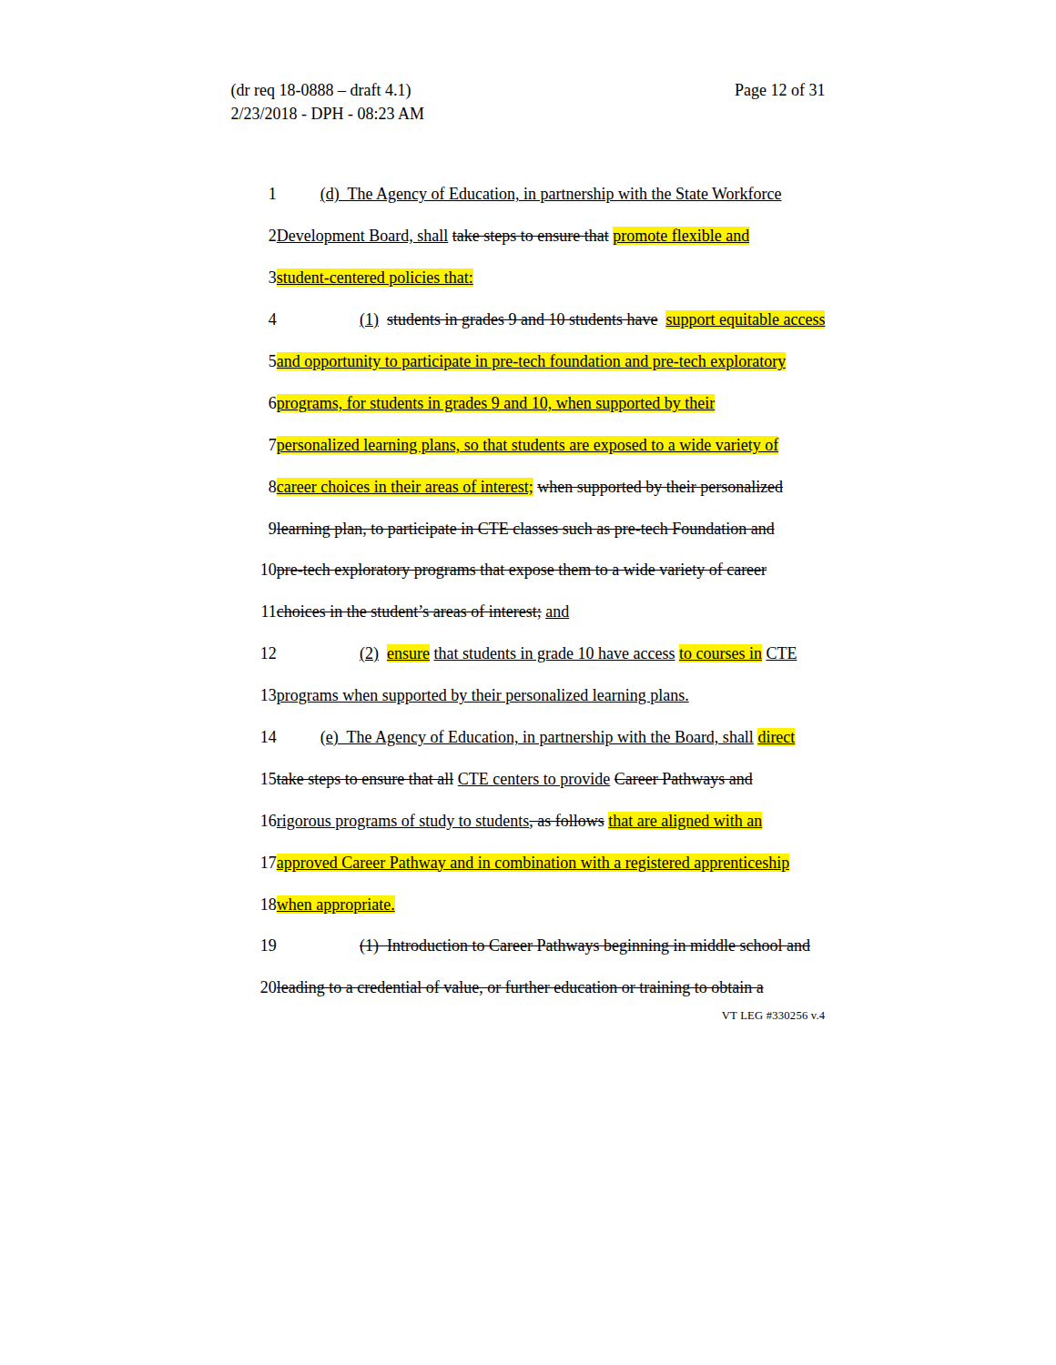(dr req 18-0888 – draft 4.1)
2/23/2018 - DPH - 08:23 AM
Page 12 of 31
| 1 | (d) The Agency of Education, in partnership with the State Workforce |
| 2 | Development Board, shall take steps to ensure that promote flexible and |
| 3 | student-centered policies that: |
| 4 | (1) students in grades 9 and 10 students have support equitable access |
| 5 | and opportunity to participate in pre-tech foundation and pre-tech exploratory |
| 6 | programs, for students in grades 9 and 10, when supported by their |
| 7 | personalized learning plans, so that students are exposed to a wide variety of |
| 8 | career choices in their areas of interest; when supported by their personalized |
| 9 | learning plan, to participate in CTE classes such as pre-tech Foundation and |
| 10 | pre-tech exploratory programs that expose them to a wide variety of career |
| 11 | choices in the student’s areas of interest; and |
| 12 | (2) ensure that students in grade 10 have access to courses in CTE |
| 13 | programs when supported by their personalized learning plans. |
| 14 | (e) The Agency of Education, in partnership with the Board, shall direct |
| 15 | take steps to ensure that all CTE centers to provide Career Pathways and |
| 16 | rigorous programs of study to students , as follows that are aligned with an |
| 17 | approved Career Pathway and in combination with a registered apprenticeship |
| 18 | when appropriate. |
| 19 | (1) Introduction to Career Pathways beginning in middle school and |
| 20 | leading to a credential of value, or further education or training to obtain a |
VT LEG #330256 v.4